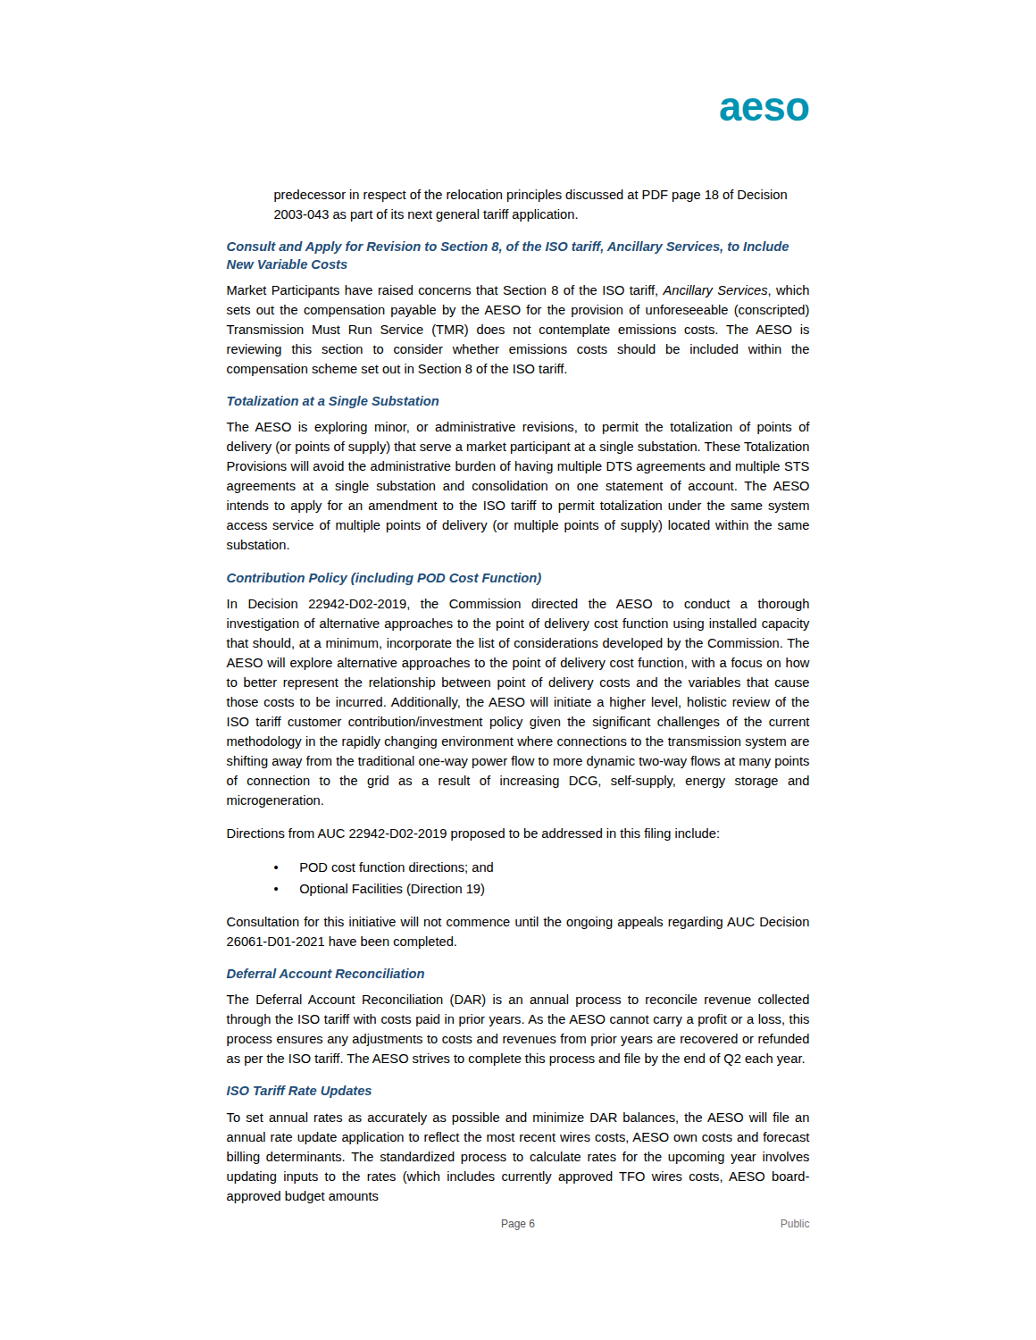aeso
predecessor in respect of the relocation principles discussed at PDF page 18 of Decision 2003-043 as part of its next general tariff application.
Consult and Apply for Revision to Section 8, of the ISO tariff, Ancillary Services, to Include New Variable Costs
Market Participants have raised concerns that Section 8 of the ISO tariff, Ancillary Services, which sets out the compensation payable by the AESO for the provision of unforeseeable (conscripted) Transmission Must Run Service (TMR) does not contemplate emissions costs. The AESO is reviewing this section to consider whether emissions costs should be included within the compensation scheme set out in Section 8 of the ISO tariff.
Totalization at a Single Substation
The AESO is exploring minor, or administrative revisions, to permit the totalization of points of delivery (or points of supply) that serve a market participant at a single substation. These Totalization Provisions will avoid the administrative burden of having multiple DTS agreements and multiple STS agreements at a single substation and consolidation on one statement of account. The AESO intends to apply for an amendment to the ISO tariff to permit totalization under the same system access service of multiple points of delivery (or multiple points of supply) located within the same substation.
Contribution Policy (including POD Cost Function)
In Decision 22942-D02-2019, the Commission directed the AESO to conduct a thorough investigation of alternative approaches to the point of delivery cost function using installed capacity that should, at a minimum, incorporate the list of considerations developed by the Commission. The AESO will explore alternative approaches to the point of delivery cost function, with a focus on how to better represent the relationship between point of delivery costs and the variables that cause those costs to be incurred. Additionally, the AESO will initiate a higher level, holistic review of the ISO tariff customer contribution/investment policy given the significant challenges of the current methodology in the rapidly changing environment where connections to the transmission system are shifting away from the traditional one-way power flow to more dynamic two-way flows at many points of connection to the grid as a result of increasing DCG, self-supply, energy storage and microgeneration.
Directions from AUC 22942-D02-2019 proposed to be addressed in this filing include:
POD cost function directions; and
Optional Facilities (Direction 19)
Consultation for this initiative will not commence until the ongoing appeals regarding AUC Decision 26061-D01-2021 have been completed.
Deferral Account Reconciliation
The Deferral Account Reconciliation (DAR) is an annual process to reconcile revenue collected through the ISO tariff with costs paid in prior years. As the AESO cannot carry a profit or a loss, this process ensures any adjustments to costs and revenues from prior years are recovered or refunded as per the ISO tariff. The AESO strives to complete this process and file by the end of Q2 each year.
ISO Tariff Rate Updates
To set annual rates as accurately as possible and minimize DAR balances, the AESO will file an annual rate update application to reflect the most recent wires costs, AESO own costs and forecast billing determinants. The standardized process to calculate rates for the upcoming year involves updating inputs to the rates (which includes currently approved TFO wires costs, AESO board-approved budget amounts
Page 6
Public